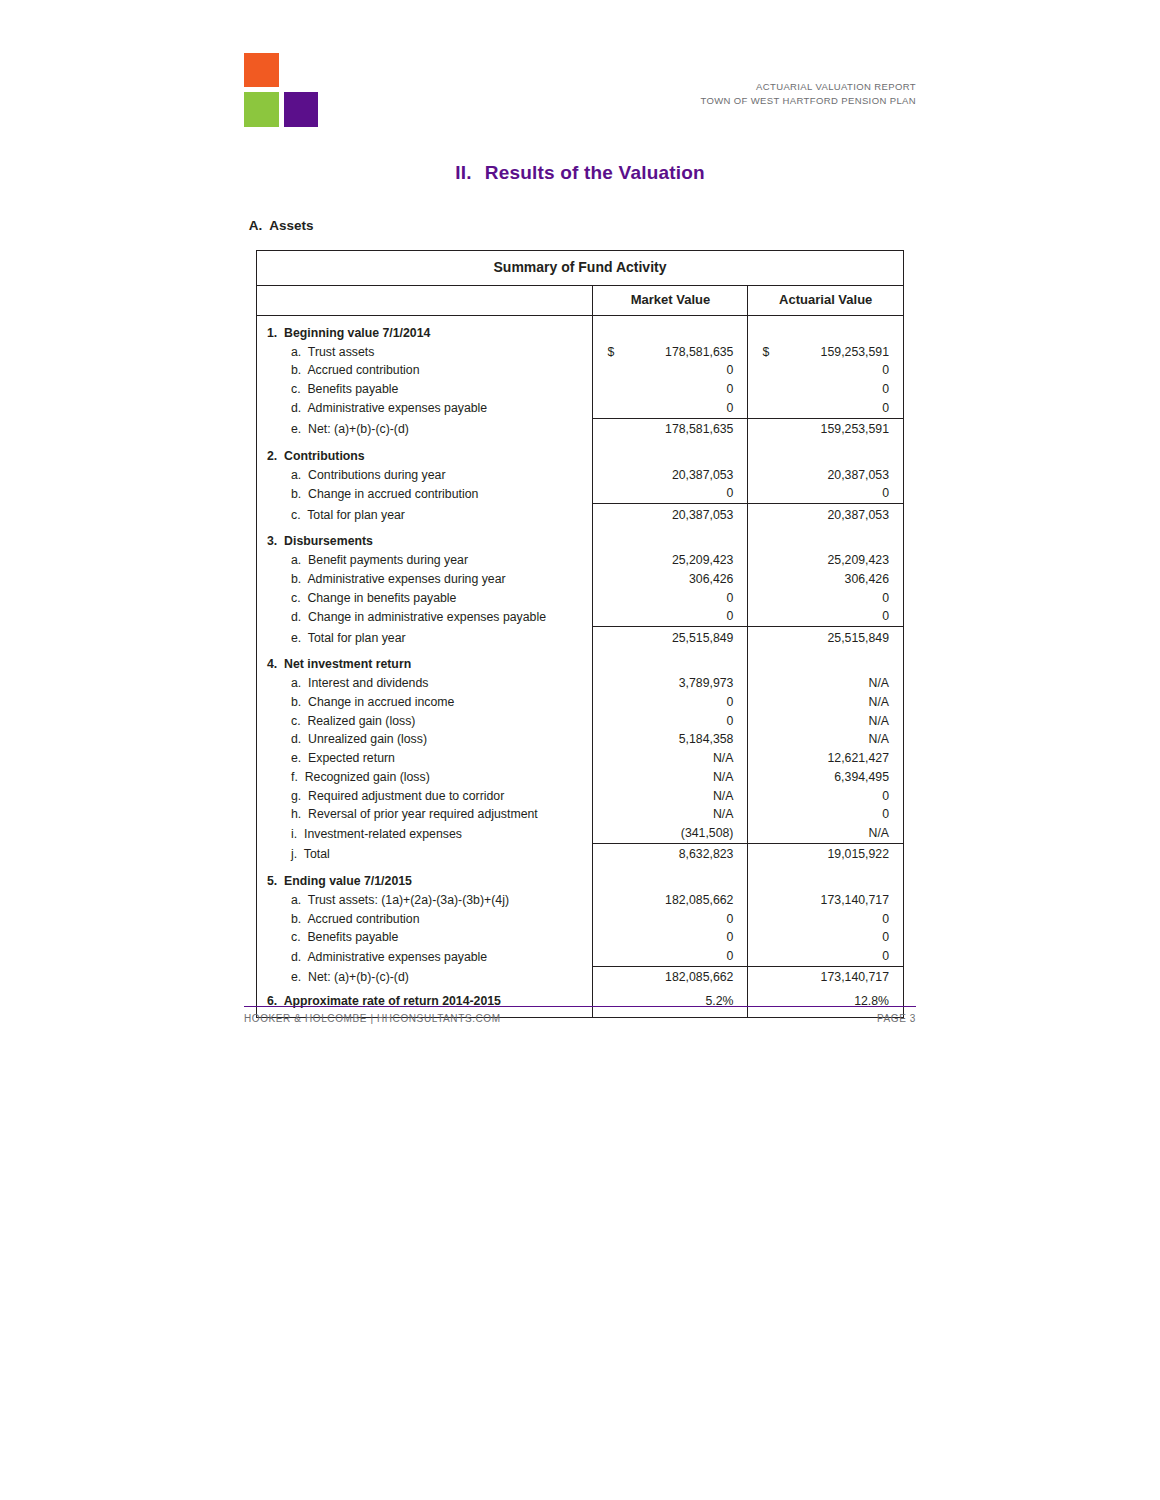Actuarial Valuation Report
Town of West Hartford Pension Plan
II. Results of the Valuation
A. Assets
Summary of Fund Activity
| | Market Value | Actuarial Value |
| --- | --- | --- |
| 1. Beginning value 7/1/2014 | | |
| a. Trust assets | 178,581,635 | 159,253,591 |
| b. Accrued contribution | 0 | 0 |
| c. Benefits payable | 0 | 0 |
| d. Administrative expenses payable | 0 | 0 |
| e. Net: (a)+(b)-(c)-(d) | 178,581,635 | 159,253,591 |
| 2. Contributions | | |
| a. Contributions during year | 20,387,053 | 20,387,053 |
| b. Change in accrued contribution | 0 | 0 |
| c. Total for plan year | 20,387,053 | 20,387,053 |
| 3. Disbursements | | |
| a. Benefit payments during year | 25,209,423 | 25,209,423 |
| b. Administrative expenses during year | 306,426 | 306,426 |
| c. Change in benefits payable | 0 | 0 |
| d. Change in administrative expenses payable | 0 | 0 |
| e. Total for plan year | 25,515,849 | 25,515,849 |
| 4. Net investment return | | |
| a. Interest and dividends | 3,789,973 | N/A |
| b. Change in accrued income | 0 | N/A |
| c. Realized gain (loss) | 0 | N/A |
| d. Unrealized gain (loss) | 5,184,358 | N/A |
| e. Expected return | N/A | 12,621,427 |
| f. Recognized gain (loss) | N/A | 6,394,495 |
| g. Required adjustment due to corridor | N/A | 0 |
| h. Reversal of prior year required adjustment | N/A | 0 |
| i. Investment-related expenses | (341,508) | N/A |
| j. Total | 8,632,823 | 19,015,922 |
| 5. Ending value 7/1/2015 | | |
| a. Trust assets: (1a)+(2a)-(3a)-(3b)+(4j) | 182,085,662 | 173,140,717 |
| b. Accrued contribution | 0 | 0 |
| c. Benefits payable | 0 | 0 |
| d. Administrative expenses payable | 0 | 0 |
| e. Net: (a)+(b)-(c)-(d) | 182,085,662 | 173,140,717 |
| 6. Approximate rate of return 2014-2015 | 5.2% | 12.8% |
Hooker & Holcombe | hhconsultants.com
Page 3